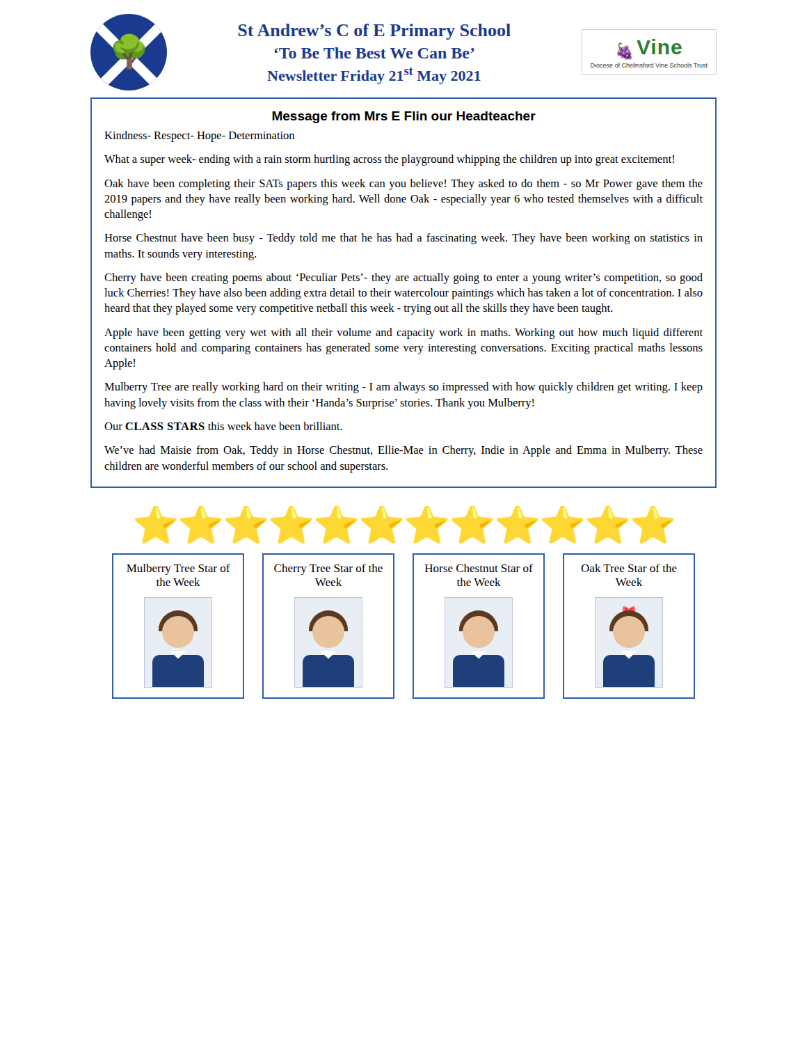🌳
St Andrew’s C of E Primary School
‘To Be The Best We Can Be’
Newsletter Friday 21st May 2021
🍇 Vine
Diocese of Chelmsford Vine Schools Trust
Message from Mrs E Flin our Headteacher
Kindness- Respect- Hope- Determination
What a super week- ending with a rain storm hurtling across the playground whipping the children up into great excitement!
Oak have been completing their SATs papers this week can you believe! They asked to do them - so Mr Power gave them the 2019 papers and they have really been working hard. Well done Oak - especially year 6 who tested themselves with a difficult challenge!
Horse Chestnut have been busy - Teddy told me that he has had a fascinating week. They have been working on statistics in maths. It sounds very interesting.
Cherry have been creating poems about ‘Peculiar Pets’- they are actually going to enter a young writer’s competition, so good luck Cherries! They have also been adding extra detail to their watercolour paintings which has taken a lot of concentration. I also heard that they played some very competitive netball this week - trying out all the skills they have been taught.
Apple have been getting very wet with all their volume and capacity work in maths. Working out how much liquid different containers hold and comparing containers has generated some very interesting conversations. Exciting practical maths lessons Apple!
Mulberry Tree are really working hard on their writing - I am always so impressed with how quickly children get writing. I keep having lovely visits from the class with their ‘Handa’s Surprise’ stories. Thank you Mulberry!
Our CLASS STARS this week have been brilliant.
We’ve had Maisie from Oak, Teddy in Horse Chestnut, Ellie-Mae in Cherry, Indie in Apple and Emma in Mulberry. These children are wonderful members of our school and superstars.
⭐⭐⭐⭐⭐⭐⭐⭐⭐⭐⭐⭐
Mulberry Tree Star of the Week
Cherry Tree Star of the Week
Horse Chestnut Star of the Week
Oak Tree Star of the Week
🎀